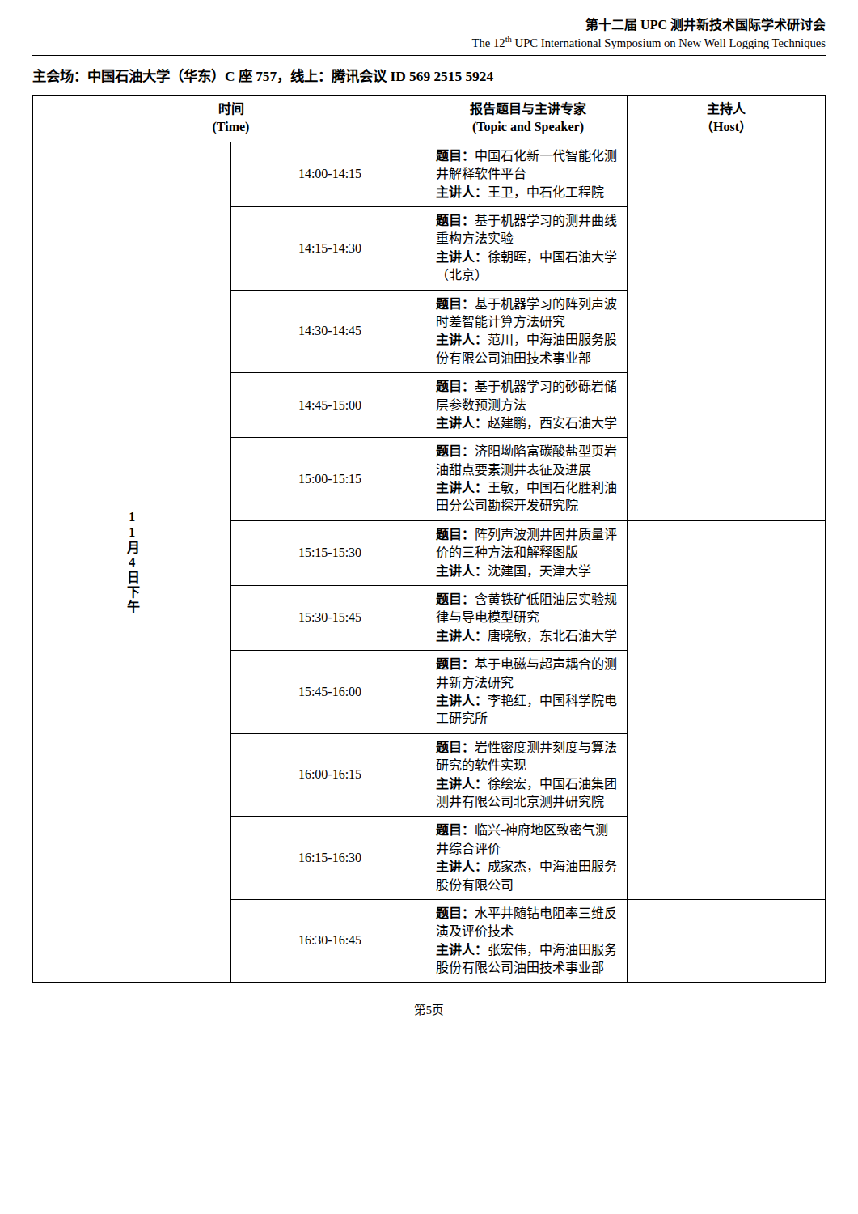第十二届 UPC 测井新技术国际学术研讨会
The 12th UPC International Symposium on New Well Logging Techniques
主会场：中国石油大学（华东）C 座 757，线上：腾讯会议 ID 569 2515 5924
| 时间 (Time) | 报告题目与主讲专家 (Topic and Speaker) | 主持人 （Host） |
| --- | --- | --- |
| 11月4日下午 | 14:00-14:15 | 题目： 中国石化新一代智能化测井解释软件平台 主讲人： 王卫，中石化工程院 | |
| 14:15-14:30 | 题目： 基于机器学习的测井曲线重构方法实验 主讲人： 徐朝晖，中国石油大学（北京） |
| 14:30-14:45 | 题目： 基于机器学习的阵列声波时差智能计算方法研究 主讲人： 范川，中海油田服务股份有限公司油田技术事业部 |
| 14:45-15:00 | 题目： 基于机器学习的砂砾岩储层参数预测方法 主讲人： 赵建鹏，西安石油大学 |
| 15:00-15:15 | 题目： 济阳坳陷富碳酸盐型页岩油甜点要素测井表征及进展 主讲人： 王敏，中国石化胜利油田分公司勘探开发研究院 |
| 15:15-15:30 | 题目： 阵列声波测井固井质量评价的三种方法和解释图版 主讲人： 沈建国，天津大学 | |
| 15:30-15:45 | 题目： 含黄铁矿低阻油层实验规律与导电模型研究 主讲人： 唐晓敏，东北石油大学 |
| 15:45-16:00 | 题目： 基于电磁与超声耦合的测井新方法研究 主讲人： 李艳红，中国科学院电工研究所 |
| 16:00-16:15 | 题目： 岩性密度测井刻度与算法研究的软件实现 主讲人： 徐绘宏，中国石油集团测井有限公司北京测井研究院 |
| 16:15-16:30 | 题目： 临兴-神府地区致密气测井综合评价 主讲人： 成家杰，中海油田服务股份有限公司 |
| 16:30-16:45 | 题目： 水平井随钻电阻率三维反演及评价技术 主讲人： 张宏伟，中海油田服务股份有限公司油田技术事业部 | |
第5页